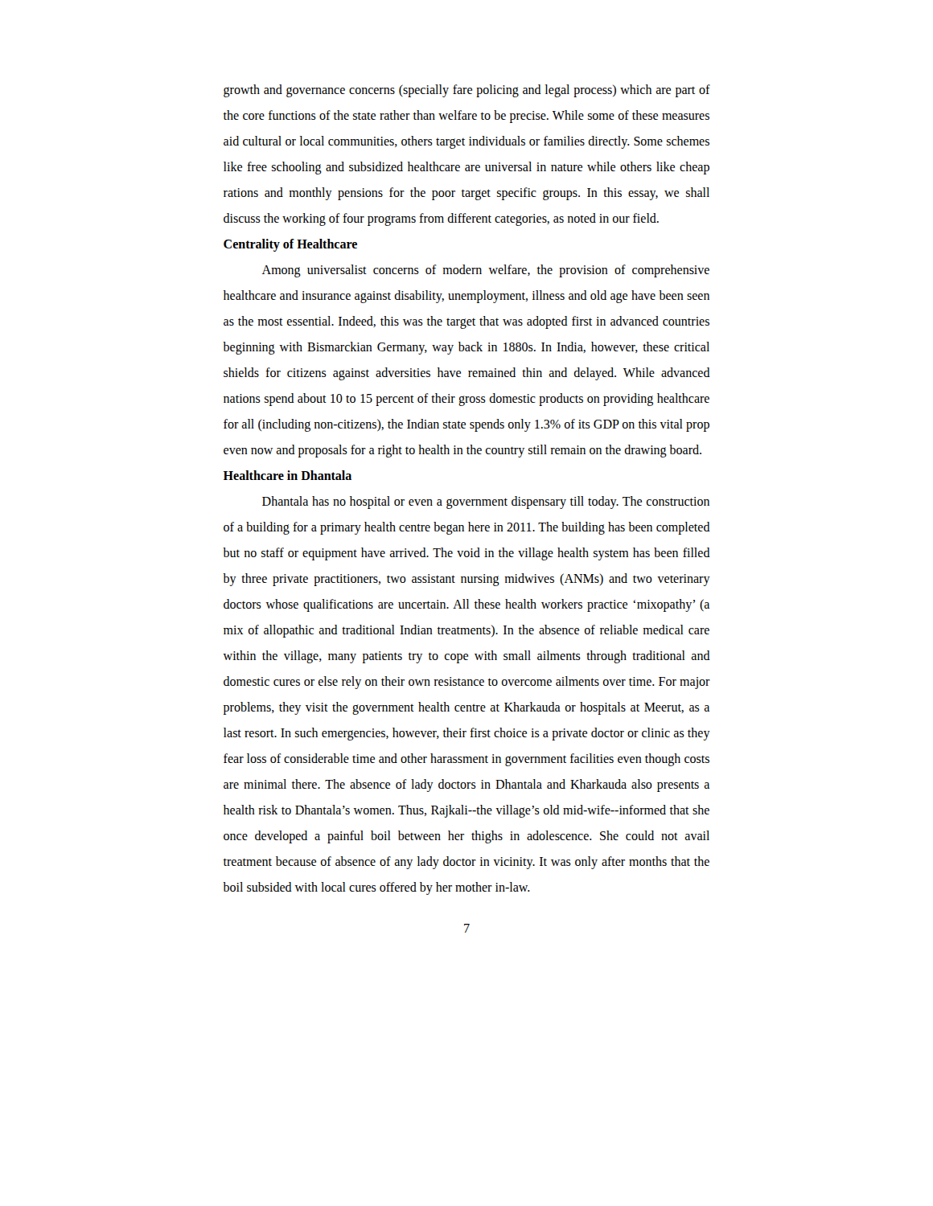growth and governance concerns (specially fare policing and legal process) which are part of the core functions of the state rather than welfare to be precise. While some of these measures aid cultural or local communities, others target individuals or families directly. Some schemes like free schooling and subsidized healthcare are universal in nature while others like cheap rations and monthly pensions for the poor target specific groups. In this essay, we shall discuss the working of four programs from different categories, as noted in our field.
Centrality of Healthcare
Among universalist concerns of modern welfare, the provision of comprehensive healthcare and insurance against disability, unemployment, illness and old age have been seen as the most essential. Indeed, this was the target that was adopted first in advanced countries beginning with Bismarckian Germany, way back in 1880s. In India, however, these critical shields for citizens against adversities have remained thin and delayed. While advanced nations spend about 10 to 15 percent of their gross domestic products on providing healthcare for all (including non-citizens), the Indian state spends only 1.3% of its GDP on this vital prop even now and proposals for a right to health in the country still remain on the drawing board.
Healthcare in Dhantala
Dhantala has no hospital or even a government dispensary till today. The construction of a building for a primary health centre began here in 2011. The building has been completed but no staff or equipment have arrived. The void in the village health system has been filled by three private practitioners, two assistant nursing midwives (ANMs) and two veterinary doctors whose qualifications are uncertain. All these health workers practice ‘mixopathy’ (a mix of allopathic and traditional Indian treatments). In the absence of reliable medical care within the village, many patients try to cope with small ailments through traditional and domestic cures or else rely on their own resistance to overcome ailments over time. For major problems, they visit the government health centre at Kharkauda or hospitals at Meerut, as a last resort. In such emergencies, however, their first choice is a private doctor or clinic as they fear loss of considerable time and other harassment in government facilities even though costs are minimal there. The absence of lady doctors in Dhantala and Kharkauda also presents a health risk to Dhantala’s women. Thus, Rajkali--the village’s old mid-wife--informed that she once developed a painful boil between her thighs in adolescence. She could not avail treatment because of absence of any lady doctor in vicinity. It was only after months that the boil subsided with local cures offered by her mother in-law.
7